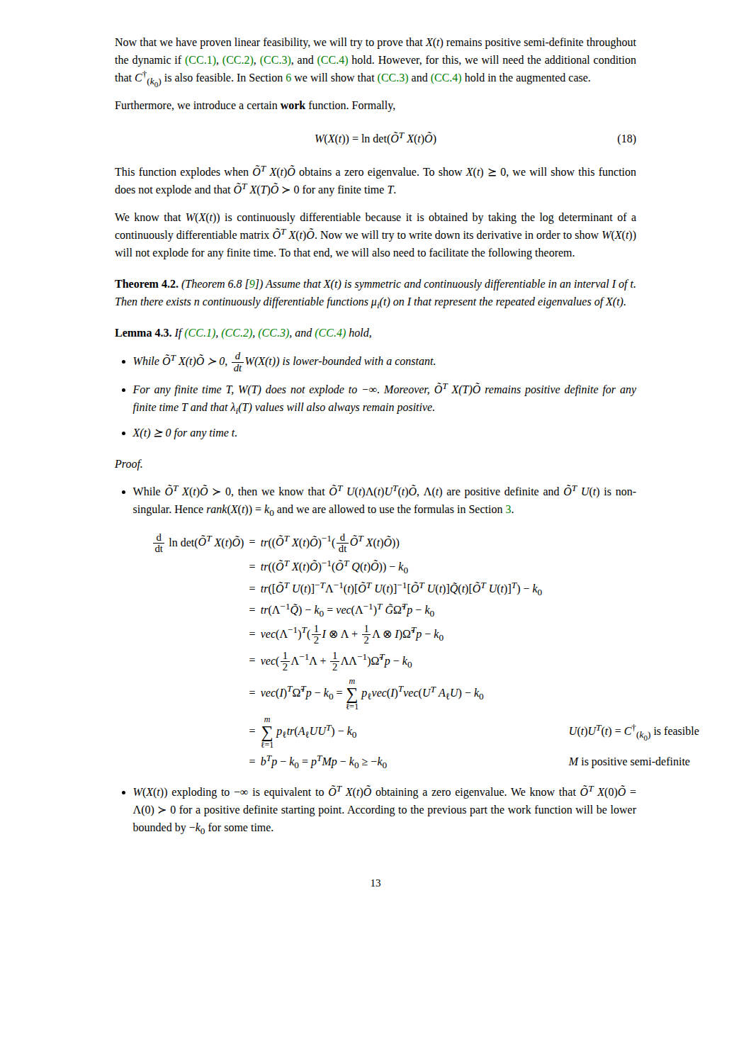Now that we have proven linear feasibility, we will try to prove that X(t) remains positive semi-definite throughout the dynamic if (CC.1), (CC.2), (CC.3), and (CC.4) hold. However, for this, we will need the additional condition that C†(k0) is also feasible. In Section 6 we will show that (CC.3) and (CC.4) hold in the augmented case.
Furthermore, we introduce a certain work function. Formally,
W(X(t)) = ln det(ÕT X(t)Õ) (18)
This function explodes when ÕT X(t)Õ obtains a zero eigenvalue. To show X(t) ⪰ 0, we will show this function does not explode and that ÕT X(T)Õ ≻ 0 for any finite time T.
We know that W(X(t)) is continuously differentiable because it is obtained by taking the log determinant of a continuously differentiable matrix ÕT X(t)Õ. Now we will try to write down its derivative in order to show W(X(t)) will not explode for any finite time. To that end, we will also need to facilitate the following theorem.
Theorem 4.2. (Theorem 6.8 [9]) Assume that X(t) is symmetric and continuously differentiable in an interval I of t. Then there exists n continuously differentiable functions μi(t) on I that represent the repeated eigenvalues of X(t).
Lemma 4.3. If (CC.1), (CC.2), (CC.3), and (CC.4) hold,
While ÕT X(t)Õ ≻ 0, ddt W(X(t)) is lower-bounded with a constant.
For any finite time T, W(T) does not explode to −∞. Moreover, ÕT X(T)Õ remains positive definite for any finite time T and that λi(T) values will also always remain positive.
X(t) ⪰ 0 for any time t.
Proof.
While ÕT X(t)Õ ≻ 0, then we know that ÕT U(t)Λ(t)UT(t)Õ, Λ(t) are positive definite and ÕT U(t) is non-singular. Hence rank(X(t)) = k0 and we are allowed to use the formulas in Section 3.
| d dt ln det( Õ T X ( t ) Õ ) | = | tr (( Õ T X ( t ) Õ ) −1 ( d dt Õ T X ( t ) Õ )) | |
| | = | tr (( Õ T X ( t ) Õ ) −1 ( Õ T Q ( t ) Õ )) − k 0 | |
| | = | tr ([ Õ T U ( t )] − T Λ −1 ( t )[ Õ T U ( t )] −1 [ Õ T U ( t )] Q̃ ( t )[ Õ T U ( t )] T ) − k 0 | |
| | = | tr (Λ −1 Q̃ ) − k 0 = vec (Λ −1 ) T G̃ Ω̃ T p − k 0 | |
| | = | vec (Λ −1 ) T ( 1 2 I ⊗ Λ + 1 2 Λ ⊗ I )Ω̃ T p − k 0 | |
| | = | vec ( 1 2 Λ −1 Λ + 1 2 ΛΛ −1 )Ω̃ T p − k 0 | |
| | = | vec ( I ) T Ω̃ T p − k 0 = m ∑ ℓ=1 p ℓ vec ( I ) T vec ( U T A ℓ U ) − k 0 | |
| | = | m ∑ ℓ=1 p ℓ tr ( A ℓ UU T ) − k 0 | U ( t ) U T ( t ) = C † ( k 0 ) is feasible |
| | = | b T p − k 0 = p T Mp − k 0 ≥ − k 0 | M is positive semi-definite |
W(X(t)) exploding to −∞ is equivalent to ÕT X(t)Õ obtaining a zero eigenvalue. We know that ÕT X(0)Õ = Λ(0) ≻ 0 for a positive definite starting point. According to the previous part the work function will be lower bounded by −k0 for some time.
13